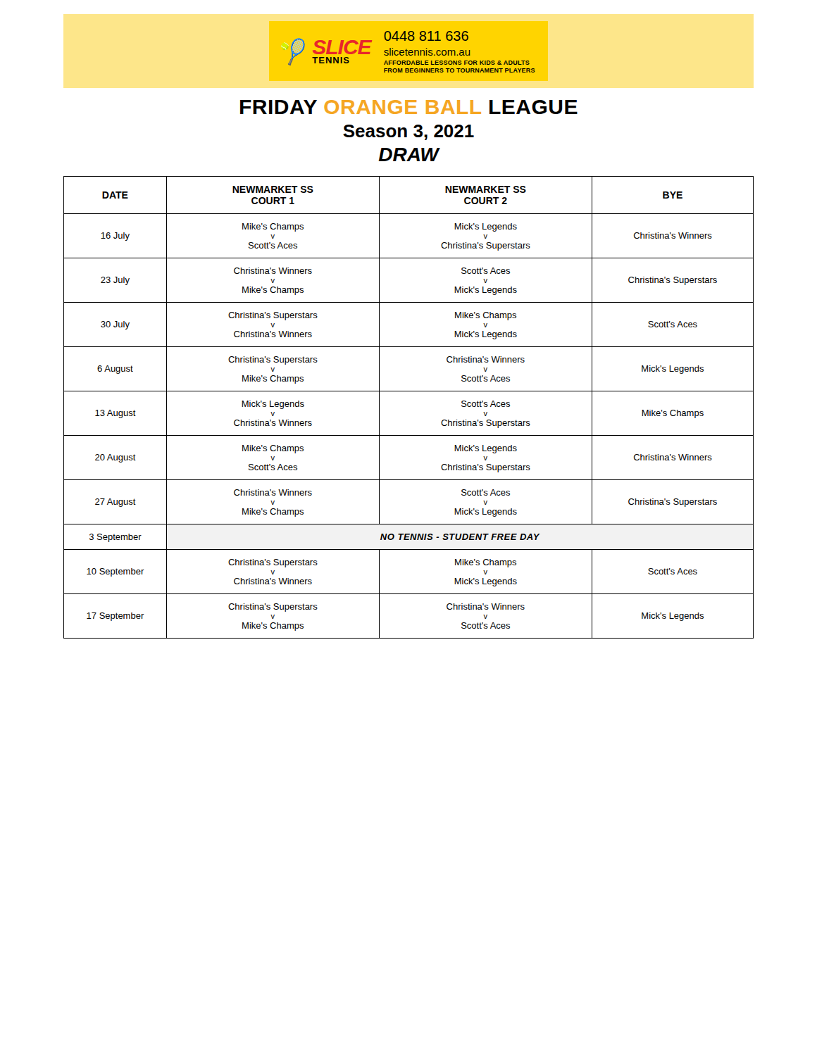🎾 SLICETENNIS
0448 811 636
slicetennis.com.au
AFFORDABLE LESSONS FOR KIDS & ADULTS
FROM BEGINNERS TO TOURNAMENT PLAYERS
FRIDAY ORANGE BALL LEAGUE
Season 3, 2021
DRAW
| DATE | NEWMARKET SS COURT 1 | NEWMARKET SS COURT 2 | BYE |
| --- | --- | --- | --- |
| 16 July | Mike's Champs v Scott's Aces | Mick's Legends v Christina's Superstars | Christina's Winners |
| 23 July | Christina's Winners v Mike's Champs | Scott's Aces v Mick's Legends | Christina's Superstars |
| 30 July | Christina's Superstars v Christina's Winners | Mike's Champs v Mick's Legends | Scott's Aces |
| 6 August | Christina's Superstars v Mike's Champs | Christina's Winners v Scott's Aces | Mick's Legends |
| 13 August | Mick's Legends v Christina's Winners | Scott's Aces v Christina's Superstars | Mike's Champs |
| 20 August | Mike's Champs v Scott's Aces | Mick's Legends v Christina's Superstars | Christina's Winners |
| 27 August | Christina's Winners v Mike's Champs | Scott's Aces v Mick's Legends | Christina's Superstars |
| 3 September | NO TENNIS - STUDENT FREE DAY |
| 10 September | Christina's Superstars v Christina's Winners | Mike's Champs v Mick's Legends | Scott's Aces |
| 17 September | Christina's Superstars v Mike's Champs | Christina's Winners v Scott's Aces | Mick's Legends |